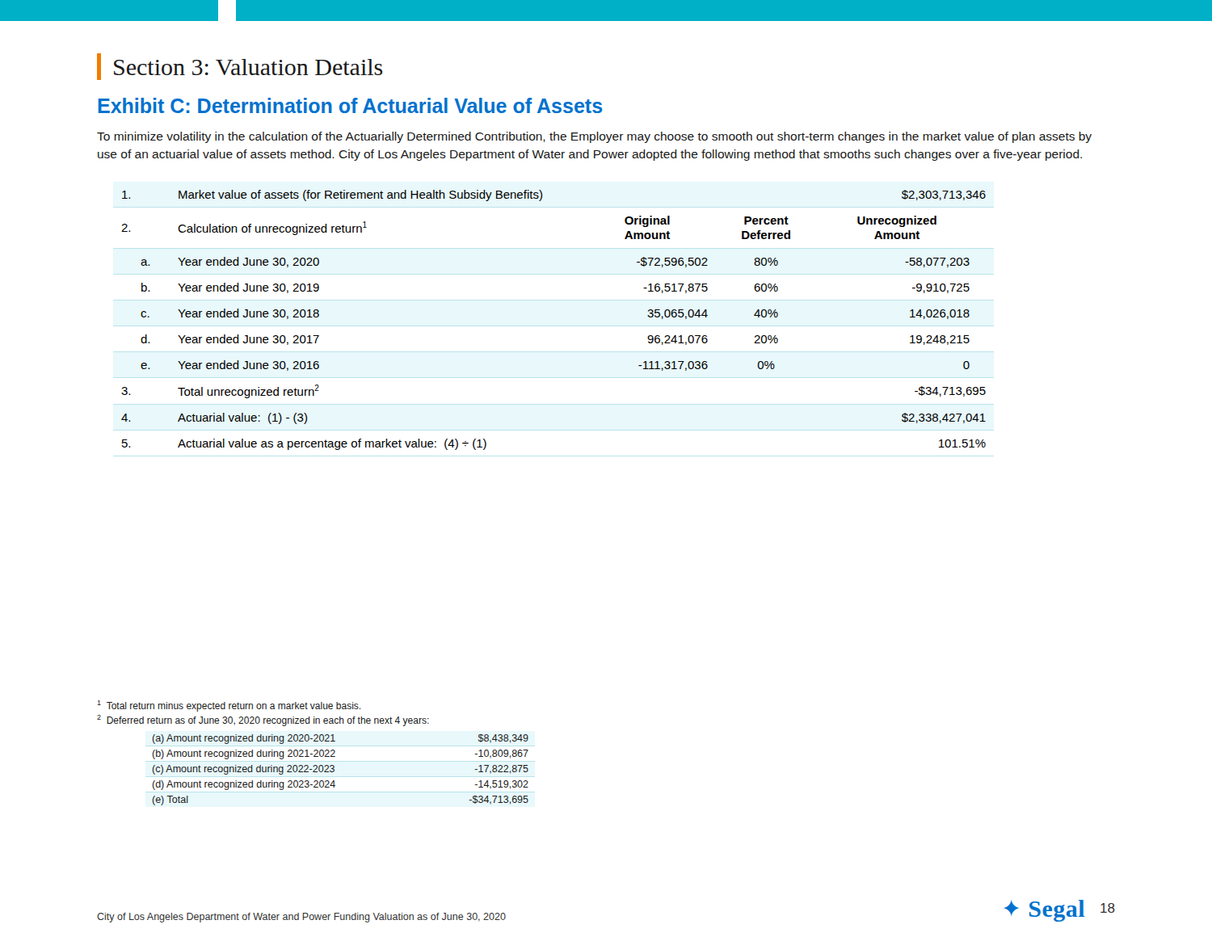Section 3: Valuation Details
Exhibit C: Determination of Actuarial Value of Assets
To minimize volatility in the calculation of the Actuarially Determined Contribution, the Employer may choose to smooth out short-term changes in the market value of plan assets by use of an actuarial value of assets method. City of Los Angeles Department of Water and Power adopted the following method that smooths such changes over a five-year period.
| 1. | Market value of assets (for Retirement and Health Subsidy Benefits) | $2,303,713,346 |
| 2. | Calculation of unrecognized return 1 | Original Amount | Percent Deferred | Unrecognized Amount |
| a. | Year ended June 30, 2020 | -$72,596,502 | 80% | -58,077,203 |
| b. | Year ended June 30, 2019 | -16,517,875 | 60% | -9,910,725 |
| c. | Year ended June 30, 2018 | 35,065,044 | 40% | 14,026,018 |
| d. | Year ended June 30, 2017 | 96,241,076 | 20% | 19,248,215 |
| e. | Year ended June 30, 2016 | -111,317,036 | 0% | 0 |
| 3. | Total unrecognized return 2 | -$34,713,695 |
| 4. | Actuarial value: (1) - (3) | $2,338,427,041 |
| 5. | Actuarial value as a percentage of market value: (4) ÷ (1) | 101.51% |
1 Total return minus expected return on a market value basis.
2 Deferred return as of June 30, 2020 recognized in each of the next 4 years:
| (a) Amount recognized during 2020-2021 | $8,438,349 |
| (b) Amount recognized during 2021-2022 | -10,809,867 |
| (c) Amount recognized during 2022-2023 | -17,822,875 |
| (d) Amount recognized during 2023-2024 | -14,519,302 |
| (e) Total | -$34,713,695 |
City of Los Angeles Department of Water and Power Funding Valuation as of June 30, 2020
✦ Segal
18